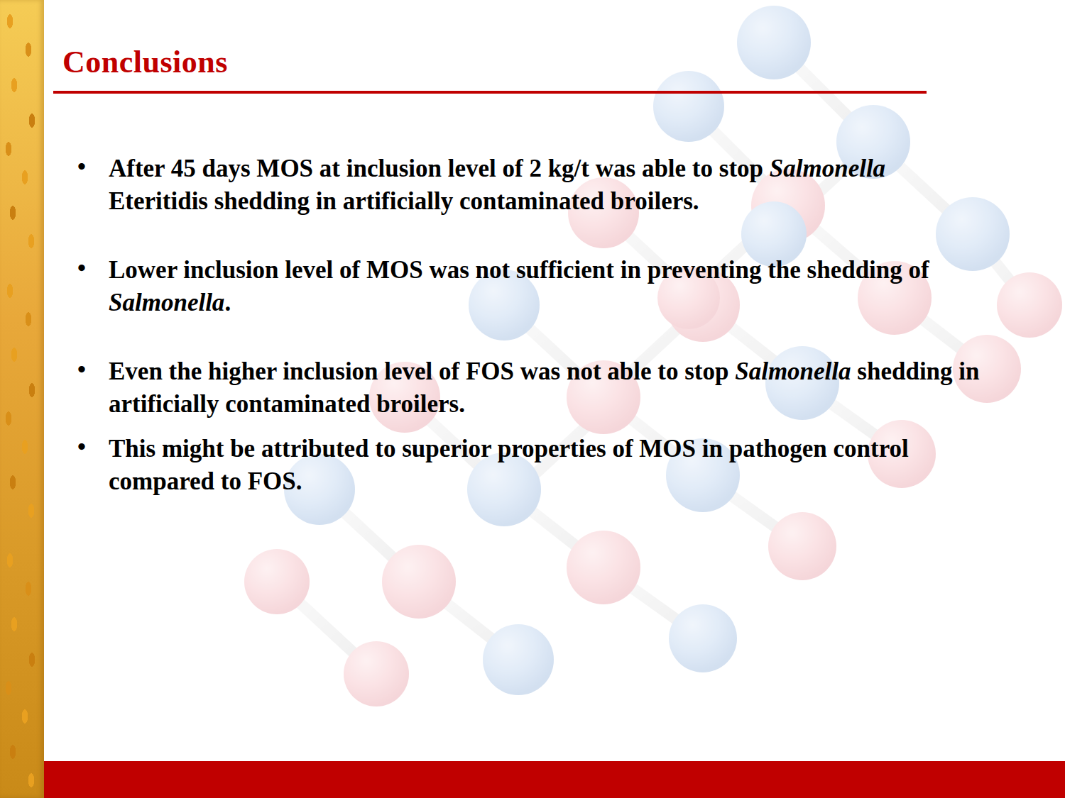Conclusions
After 45 days MOS at inclusion level of 2 kg/t was able to stop Salmonella Eteritidis shedding in artificially contaminated broilers.
Lower inclusion level of MOS was not sufficient in preventing the shedding of Salmonella.
Even the higher inclusion level of FOS was not able to stop Salmonella shedding in artificially contaminated broilers.
This might be attributed to superior properties of MOS in pathogen control compared to FOS.